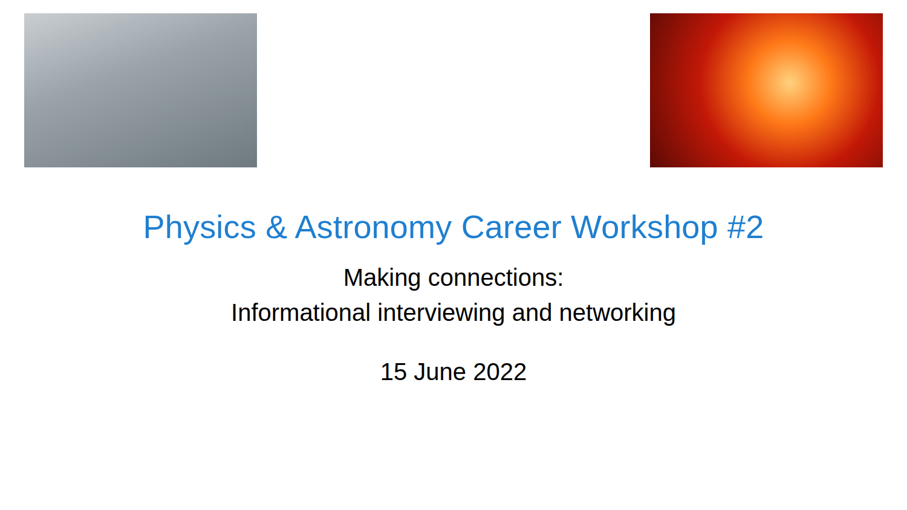Physics & Astronomy Career Workshop #2
Making connections:
Informational interviewing and networking 15 June 2022